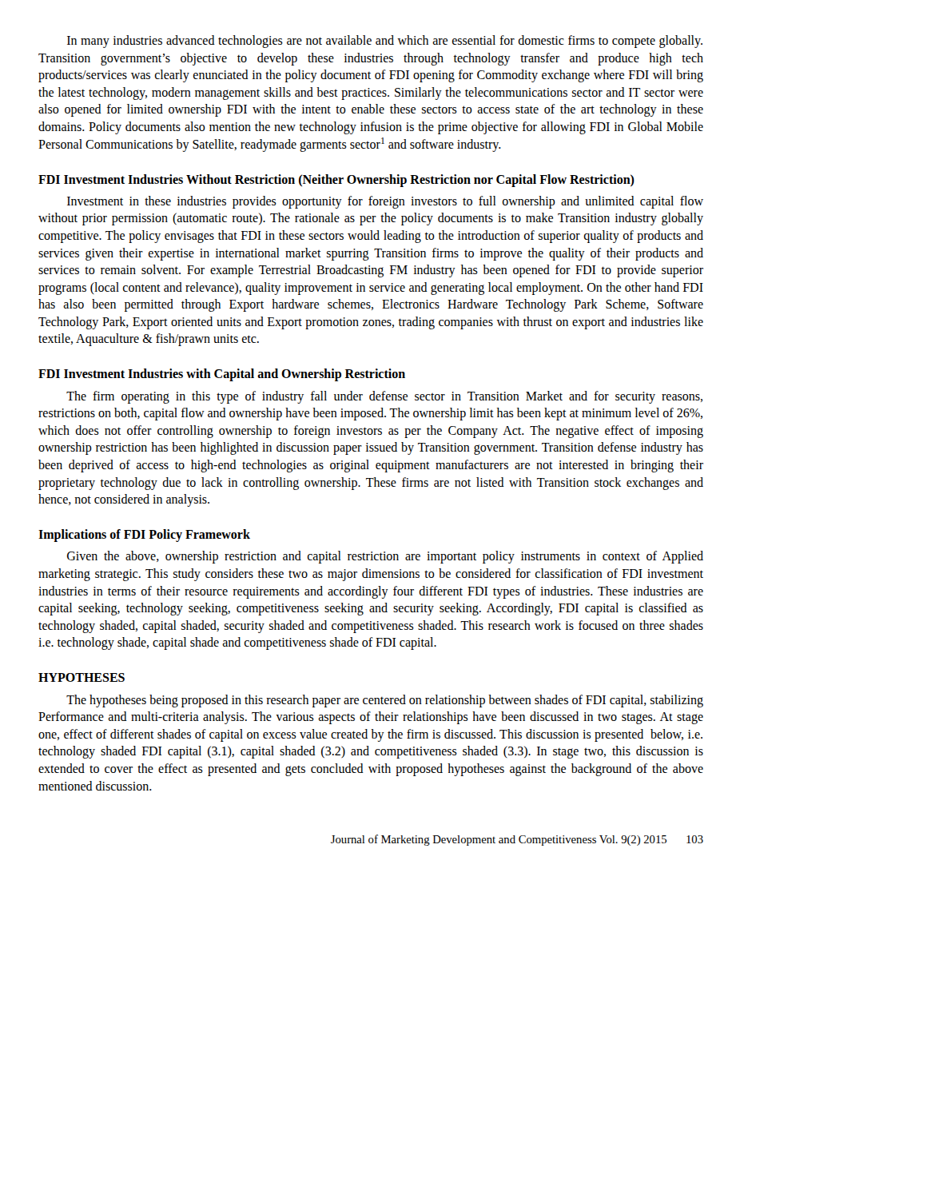In many industries advanced technologies are not available and which are essential for domestic firms to compete globally. Transition government’s objective to develop these industries through technology transfer and produce high tech products/services was clearly enunciated in the policy document of FDI opening for Commodity exchange where FDI will bring the latest technology, modern management skills and best practices. Similarly the telecommunications sector and IT sector were also opened for limited ownership FDI with the intent to enable these sectors to access state of the art technology in these domains. Policy documents also mention the new technology infusion is the prime objective for allowing FDI in Global Mobile Personal Communications by Satellite, readymade garments sector1 and software industry.
FDI Investment Industries Without Restriction (Neither Ownership Restriction nor Capital Flow Restriction)
Investment in these industries provides opportunity for foreign investors to full ownership and unlimited capital flow without prior permission (automatic route). The rationale as per the policy documents is to make Transition industry globally competitive. The policy envisages that FDI in these sectors would leading to the introduction of superior quality of products and services given their expertise in international market spurring Transition firms to improve the quality of their products and services to remain solvent. For example Terrestrial Broadcasting FM industry has been opened for FDI to provide superior programs (local content and relevance), quality improvement in service and generating local employment. On the other hand FDI has also been permitted through Export hardware schemes, Electronics Hardware Technology Park Scheme, Software Technology Park, Export oriented units and Export promotion zones, trading companies with thrust on export and industries like textile, Aquaculture & fish/prawn units etc.
FDI Investment Industries with Capital and Ownership Restriction
The firm operating in this type of industry fall under defense sector in Transition Market and for security reasons, restrictions on both, capital flow and ownership have been imposed. The ownership limit has been kept at minimum level of 26%, which does not offer controlling ownership to foreign investors as per the Company Act. The negative effect of imposing ownership restriction has been highlighted in discussion paper issued by Transition government. Transition defense industry has been deprived of access to high-end technologies as original equipment manufacturers are not interested in bringing their proprietary technology due to lack in controlling ownership. These firms are not listed with Transition stock exchanges and hence, not considered in analysis.
Implications of FDI Policy Framework
Given the above, ownership restriction and capital restriction are important policy instruments in context of Applied marketing strategic. This study considers these two as major dimensions to be considered for classification of FDI investment industries in terms of their resource requirements and accordingly four different FDI types of industries. These industries are capital seeking, technology seeking, competitiveness seeking and security seeking. Accordingly, FDI capital is classified as technology shaded, capital shaded, security shaded and competitiveness shaded. This research work is focused on three shades i.e. technology shade, capital shade and competitiveness shade of FDI capital.
Hypotheses
The hypotheses being proposed in this research paper are centered on relationship between shades of FDI capital, stabilizing Performance and multi-criteria analysis. The various aspects of their relationships have been discussed in two stages. At stage one, effect of different shades of capital on excess value created by the firm is discussed. This discussion is presented below, i.e. technology shaded FDI capital (3.1), capital shaded (3.2) and competitiveness shaded (3.3). In stage two, this discussion is extended to cover the effect as presented and gets concluded with proposed hypotheses against the background of the above mentioned discussion.
Journal of Marketing Development and Competitiveness Vol. 9(2) 2015103